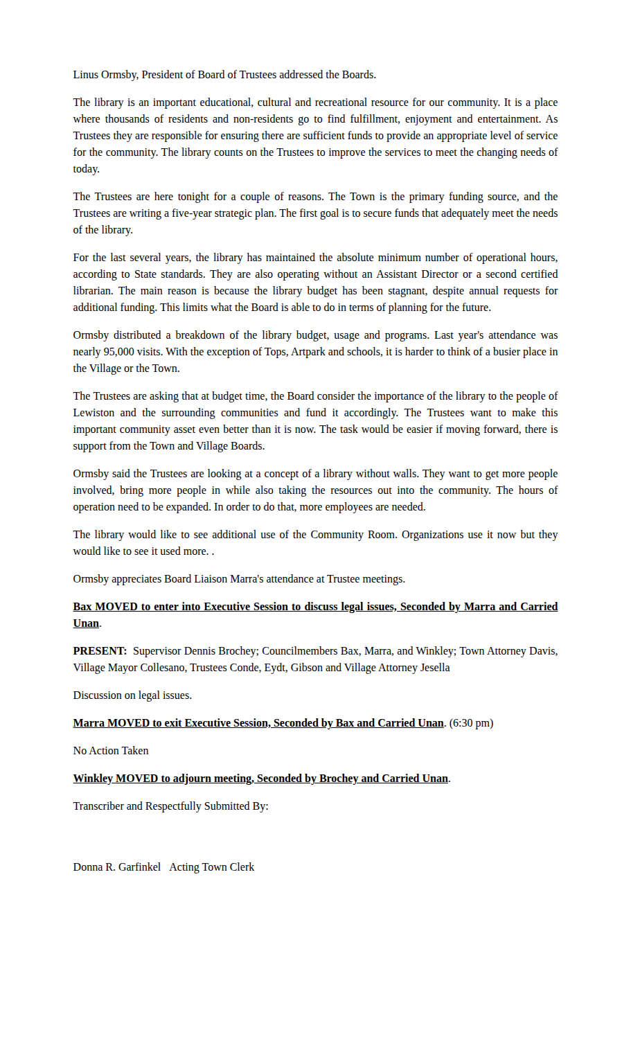Linus Ormsby, President of Board of Trustees addressed the Boards.
The library is an important educational, cultural and recreational resource for our community. It is a place where thousands of residents and non-residents go to find fulfillment, enjoyment and entertainment. As Trustees they are responsible for ensuring there are sufficient funds to provide an appropriate level of service for the community. The library counts on the Trustees to improve the services to meet the changing needs of today.
The Trustees are here tonight for a couple of reasons. The Town is the primary funding source, and the Trustees are writing a five-year strategic plan. The first goal is to secure funds that adequately meet the needs of the library.
For the last several years, the library has maintained the absolute minimum number of operational hours, according to State standards. They are also operating without an Assistant Director or a second certified librarian. The main reason is because the library budget has been stagnant, despite annual requests for additional funding. This limits what the Board is able to do in terms of planning for the future.
Ormsby distributed a breakdown of the library budget, usage and programs. Last year's attendance was nearly 95,000 visits. With the exception of Tops, Artpark and schools, it is harder to think of a busier place in the Village or the Town.
The Trustees are asking that at budget time, the Board consider the importance of the library to the people of Lewiston and the surrounding communities and fund it accordingly. The Trustees want to make this important community asset even better than it is now. The task would be easier if moving forward, there is support from the Town and Village Boards.
Ormsby said the Trustees are looking at a concept of a library without walls. They want to get more people involved, bring more people in while also taking the resources out into the community. The hours of operation need to be expanded. In order to do that, more employees are needed.
The library would like to see additional use of the Community Room. Organizations use it now but they would like to see it used more. .
Ormsby appreciates Board Liaison Marra's attendance at Trustee meetings.
Bax MOVED to enter into Executive Session to discuss legal issues, Seconded by Marra and Carried Unan.
PRESENT: Supervisor Dennis Brochey; Councilmembers Bax, Marra, and Winkley; Town Attorney Davis, Village Mayor Collesano, Trustees Conde, Eydt, Gibson and Village Attorney Jesella
Discussion on legal issues.
Marra MOVED to exit Executive Session, Seconded by Bax and Carried Unan. (6:30 pm)
No Action Taken
Winkley MOVED to adjourn meeting, Seconded by Brochey and Carried Unan.
Transcriber and Respectfully Submitted By:
Donna R. Garfinkel Acting Town Clerk